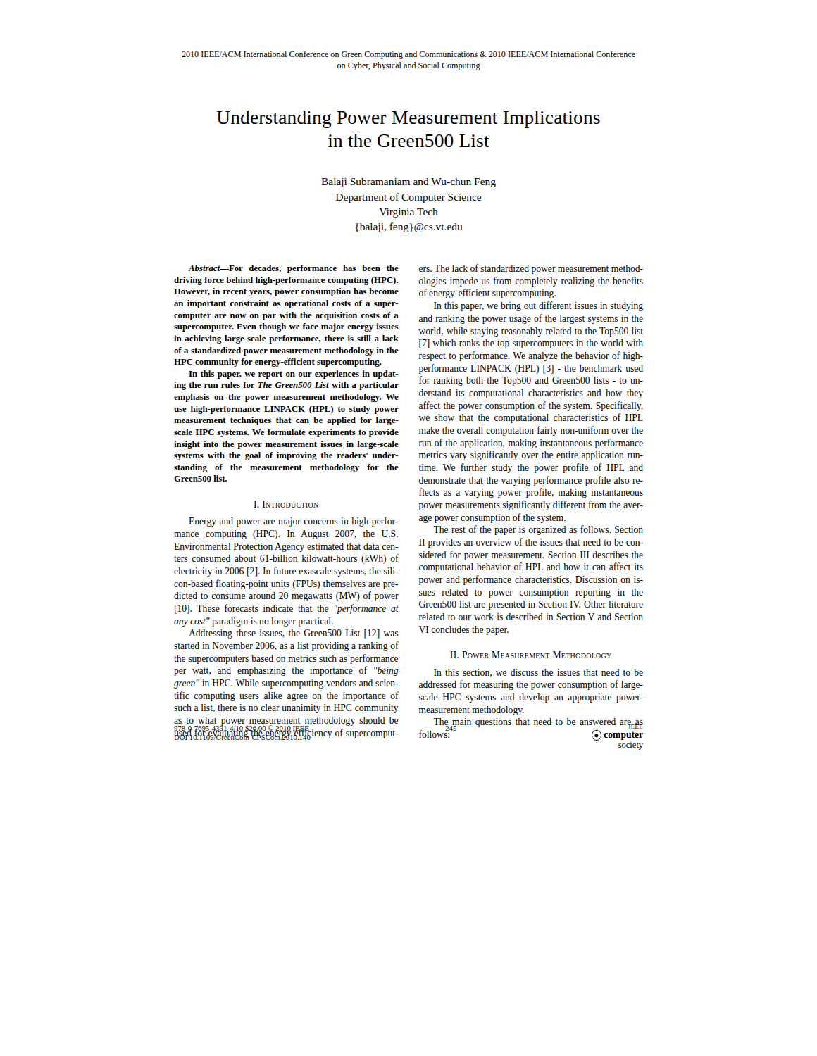2010 IEEE/ACM International Conference on Green Computing and Communications & 2010 IEEE/ACM International Conference
on Cyber, Physical and Social Computing
Understanding Power Measurement Implications
in the Green500 List
Balaji Subramaniam and Wu-chun Feng
Department of Computer Science
Virginia Tech
{balaji, feng}@cs.vt.edu
Abstract—For decades, performance has been the driving force behind high-performance computing (HPC). However, in recent years, power consumption has become an important constraint as operational costs of a supercomputer are now on par with the acquisition costs of a supercomputer. Even though we face major energy issues in achieving large-scale performance, there is still a lack of a standardized power measurement methodology in the HPC community for energy-efficient supercomputing.
In this paper, we report on our experiences in updating the run rules for The Green500 List with a particular emphasis on the power measurement methodology. We use high-performance LINPACK (HPL) to study power measurement techniques that can be applied for large-scale HPC systems. We formulate experiments to provide insight into the power measurement issues in large-scale systems with the goal of improving the readers' understanding of the measurement methodology for the Green500 list.
I. Introduction
Energy and power are major concerns in high-performance computing (HPC). In August 2007, the U.S. Environmental Protection Agency estimated that data centers consumed about 61-billion kilowatt-hours (kWh) of electricity in 2006 [2]. In future exascale systems, the silicon-based floating-point units (FPUs) themselves are predicted to consume around 20 megawatts (MW) of power [10]. These forecasts indicate that the "performance at any cost" paradigm is no longer practical.
Addressing these issues, the Green500 List [12] was started in November 2006, as a list providing a ranking of the supercomputers based on metrics such as performance per watt, and emphasizing the importance of "being green" in HPC. While supercomputing vendors and scientific computing users alike agree on the importance of such a list, there is no clear unanimity in HPC community as to what power measurement methodology should be used for evaluating the energy efficiency of supercomputers. The lack of standardized power measurement methodologies impede us from completely realizing the benefits of energy-efficient supercomputing.
In this paper, we bring out different issues in studying and ranking the power usage of the largest systems in the world, while staying reasonably related to the Top500 list [7] which ranks the top supercomputers in the world with respect to performance. We analyze the behavior of high-performance LINPACK (HPL) [3] - the benchmark used for ranking both the Top500 and Green500 lists - to understand its computational characteristics and how they affect the power consumption of the system. Specifically, we show that the computational characteristics of HPL make the overall computation fairly non-uniform over the run of the application, making instantaneous performance metrics vary significantly over the entire application runtime. We further study the power profile of HPL and demonstrate that the varying performance profile also reflects as a varying power profile, making instantaneous power measurements significantly different from the average power consumption of the system.
The rest of the paper is organized as follows. Section II provides an overview of the issues that need to be considered for power measurement. Section III describes the computational behavior of HPL and how it can affect its power and performance characteristics. Discussion on issues related to power consumption reporting in the Green500 list are presented in Section IV. Other literature related to our work is described in Section V and Section VI concludes the paper.
II. Power Measurement Methodology
In this section, we discuss the issues that need to be addressed for measuring the power consumption of large-scale HPC systems and develop an appropriate power-measurement methodology.
The main questions that need to be answered are as follows:
978-0-7695-4331-4/10 $26.00 © 2010 IEEE
DOI 10.1109/GreenCom-CPSCom.2010.140
IEEE computer society
245